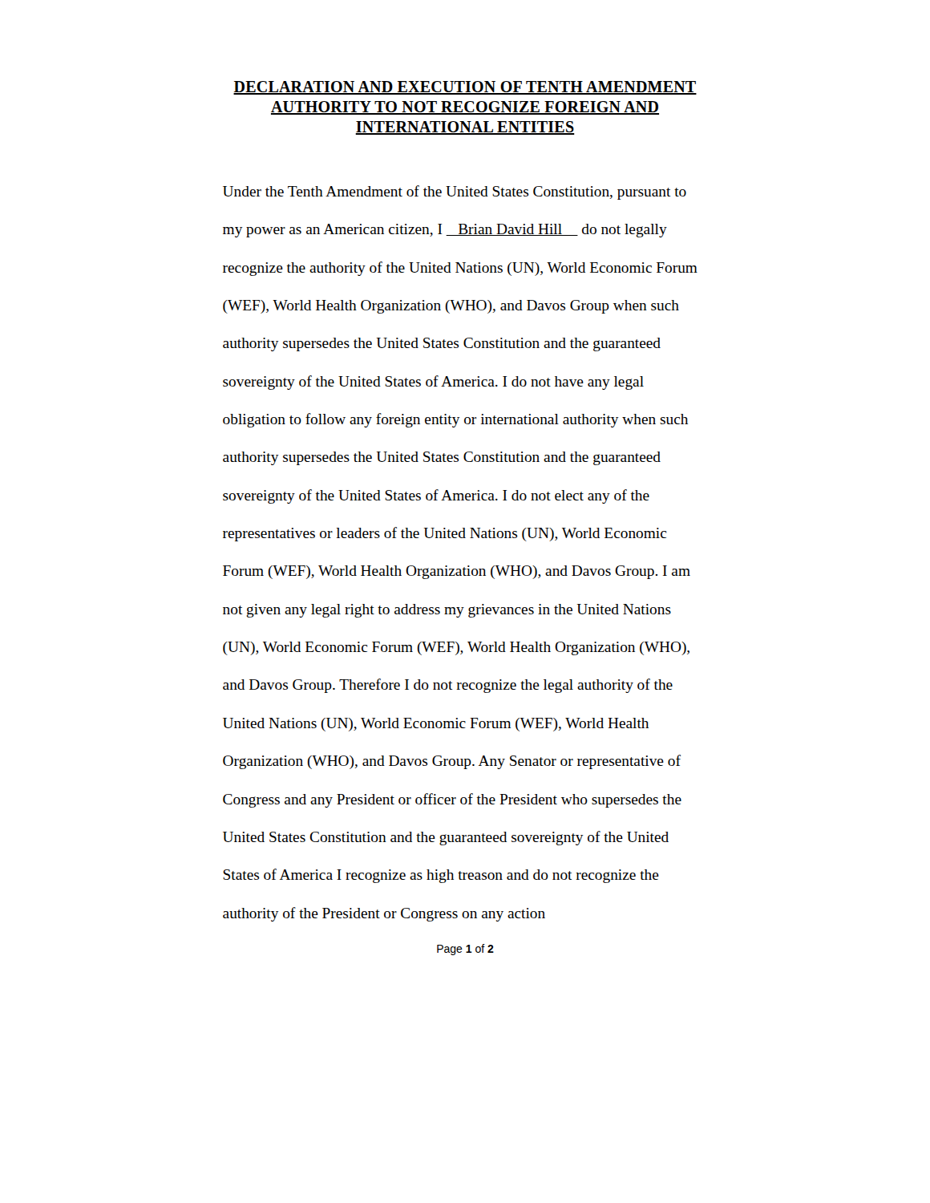Declaration and Execution of Tenth Amendment Authority to Not Recognize Foreign and International Entities
Under the Tenth Amendment of the United States Constitution, pursuant to my power as an American citizen, I Brian David Hill do not legally recognize the authority of the United Nations (UN), World Economic Forum (WEF), World Health Organization (WHO), and Davos Group when such authority supersedes the United States Constitution and the guaranteed sovereignty of the United States of America. I do not have any legal obligation to follow any foreign entity or international authority when such authority supersedes the United States Constitution and the guaranteed sovereignty of the United States of America. I do not elect any of the representatives or leaders of the United Nations (UN), World Economic Forum (WEF), World Health Organization (WHO), and Davos Group. I am not given any legal right to address my grievances in the United Nations (UN), World Economic Forum (WEF), World Health Organization (WHO), and Davos Group. Therefore I do not recognize the legal authority of the United Nations (UN), World Economic Forum (WEF), World Health Organization (WHO), and Davos Group. Any Senator or representative of Congress and any President or officer of the President who supersedes the United States Constitution and the guaranteed sovereignty of the United States of America I recognize as high treason and do not recognize the authority of the President or Congress on any action
Page 1 of 2